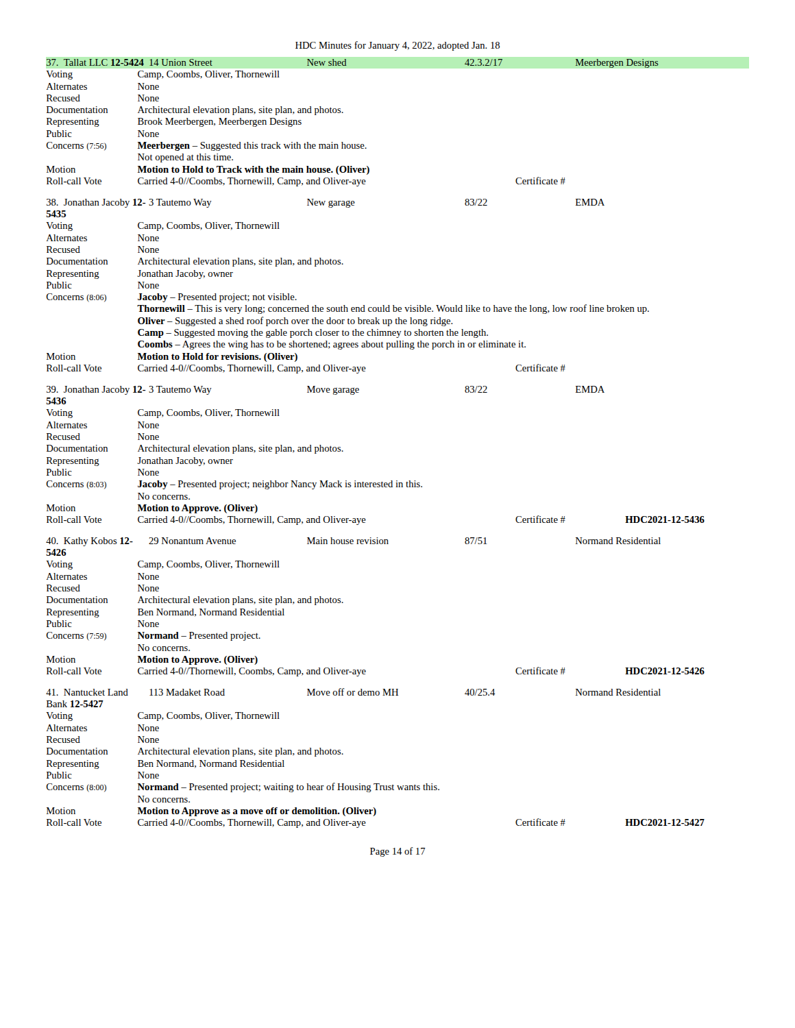HDC Minutes for January 4, 2022, adopted Jan. 18
| / 37. Tallat LLC 12-5424 / 14 Union Street / New shed / 42.3.2/17 / Meerbergen Designs / |
| Voting | Camp, Coombs, Oliver, Thornewill |
| Alternates | None |
| Recused | None |
| Documentation | Architectural elevation plans, site plan, and photos. |
| Representing | Brook Meerbergen, Meerbergen Designs |
| Public | None |
| Concerns (7:56) | Meerbergen – Suggested this track with the main house. Not opened at this time. |
| Motion | Motion to Hold to Track with the main house. (Oliver) |
| Roll-call Vote | / Carried 4-0//Coombs, Thornewill, Camp, and Oliver-aye / Certificate # / / |
| / 38. Jonathan Jacoby 12-5435 / 3 Tautemo Way / New garage / 83/22 / EMDA / |
| Voting | Camp, Coombs, Oliver, Thornewill |
| Alternates | None |
| Recused | None |
| Documentation | Architectural elevation plans, site plan, and photos. |
| Representing | Jonathan Jacoby, owner |
| Public | None |
| Concerns (8:06) | Jacoby – Presented project; not visible. Thornewill – This is very long; concerned the south end could be visible. Would like to have the long, low roof line broken up. Oliver – Suggested a shed roof porch over the door to break up the long ridge. Camp – Suggested moving the gable porch closer to the chimney to shorten the length. Coombs – Agrees the wing has to be shortened; agrees about pulling the porch in or eliminate it. |
| Motion | Motion to Hold for revisions. (Oliver) |
| Roll-call Vote | / Carried 4-0//Coombs, Thornewill, Camp, and Oliver-aye / Certificate # / / |
| / 39. Jonathan Jacoby 12-5436 / 3 Tautemo Way / Move garage / 83/22 / EMDA / |
| Voting | Camp, Coombs, Oliver, Thornewill |
| Alternates | None |
| Recused | None |
| Documentation | Architectural elevation plans, site plan, and photos. |
| Representing | Jonathan Jacoby, owner |
| Public | None |
| Concerns (8:03) | Jacoby – Presented project; neighbor Nancy Mack is interested in this. No concerns. |
| Motion | Motion to Approve. (Oliver) |
| Roll-call Vote | / Carried 4-0//Coombs, Thornewill, Camp, and Oliver-aye / Certificate # / HDC2021-12-5436 / |
| / 40. Kathy Kobos 12-5426 / 29 Nonantum Avenue / Main house revision / 87/51 / Normand Residential / |
| Voting | Camp, Coombs, Oliver, Thornewill |
| Alternates | None |
| Recused | None |
| Documentation | Architectural elevation plans, site plan, and photos. |
| Representing | Ben Normand, Normand Residential |
| Public | None |
| Concerns (7:59) | Normand – Presented project. No concerns. |
| Motion | Motion to Approve. (Oliver) |
| Roll-call Vote | / Carried 4-0//Thornewill, Coombs, Camp, and Oliver-aye / Certificate # / HDC2021-12-5426 / |
| / 41. Nantucket Land Bank 12-5427 / 113 Madaket Road / Move off or demo MH / 40/25.4 / Normand Residential / |
| Voting | Camp, Coombs, Oliver, Thornewill |
| Alternates | None |
| Recused | None |
| Documentation | Architectural elevation plans, site plan, and photos. |
| Representing | Ben Normand, Normand Residential |
| Public | None |
| Concerns (8:00) | Normand – Presented project; waiting to hear of Housing Trust wants this. No concerns. |
| Motion | Motion to Approve as a move off or demolition. (Oliver) |
| Roll-call Vote | / Carried 4-0//Coombs, Thornewill, Camp, and Oliver-aye / Certificate # / HDC2021-12-5427 / |
Page 14 of 17